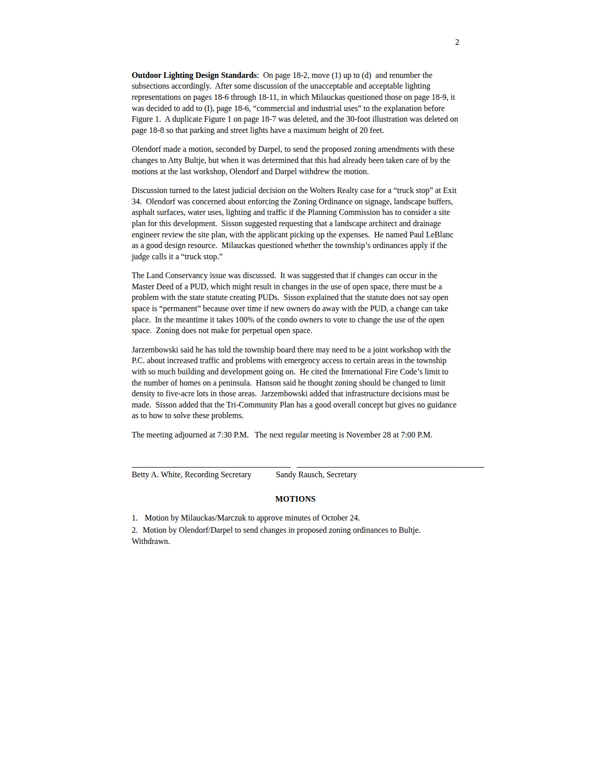2
Outdoor Lighting Design Standards: On page 18-2, move (1) up to (d) and renumber the subsections accordingly. After some discussion of the unacceptable and acceptable lighting representations on pages 18-6 through 18-11, in which Milauckas questioned those on page 18-9, it was decided to add to (I), page 18-6, “commercial and industrial uses” to the explanation before Figure 1. A duplicate Figure 1 on page 18-7 was deleted, and the 30-foot illustration was deleted on page 18-8 so that parking and street lights have a maximum height of 20 feet.
Olendorf made a motion, seconded by Darpel, to send the proposed zoning amendments with these changes to Atty Bultje, but when it was determined that this had already been taken care of by the motions at the last workshop, Olendorf and Darpel withdrew the motion.
Discussion turned to the latest judicial decision on the Wolters Realty case for a “truck stop” at Exit 34. Olendorf was concerned about enforcing the Zoning Ordinance on signage, landscape buffers, asphalt surfaces, water uses, lighting and traffic if the Planning Commission has to consider a site plan for this development. Sisson suggested requesting that a landscape architect and drainage engineer review the site plan, with the applicant picking up the expenses. He named Paul LeBlanc as a good design resource. Milauckas questioned whether the township’s ordinances apply if the judge calls it a “truck stop.”
The Land Conservancy issue was discussed. It was suggested that if changes can occur in the Master Deed of a PUD, which might result in changes in the use of open space, there must be a problem with the state statute creating PUDs. Sisson explained that the statute does not say open space is “permanent” because over time if new owners do away with the PUD, a change can take place. In the meantime it takes 100% of the condo owners to vote to change the use of the open space. Zoning does not make for perpetual open space.
Jarzembowski said he has told the township board there may need to be a joint workshop with the P.C. about increased traffic and problems with emergency access to certain areas in the township with so much building and development going on. He cited the International Fire Code’s limit to the number of homes on a peninsula. Hanson said he thought zoning should be changed to limit density to five-acre lots in those areas. Jarzembowski added that infrastructure decisions must be made. Sisson added that the Tri-Community Plan has a good overall concept but gives no guidance as to how to solve these problems.
The meeting adjourned at 7:30 P.M. The next regular meeting is November 28 at 7:00 P.M.
_______________________________________ ______________________________________________
Betty A. White, Recording Secretary Sandy Rausch, Secretary
MOTIONS
1. Motion by Milauckas/Marczuk to approve minutes of October 24.
2. Motion by Olendorf/Darpel to send changes in proposed zoning ordinances to Bultje. Withdrawn.